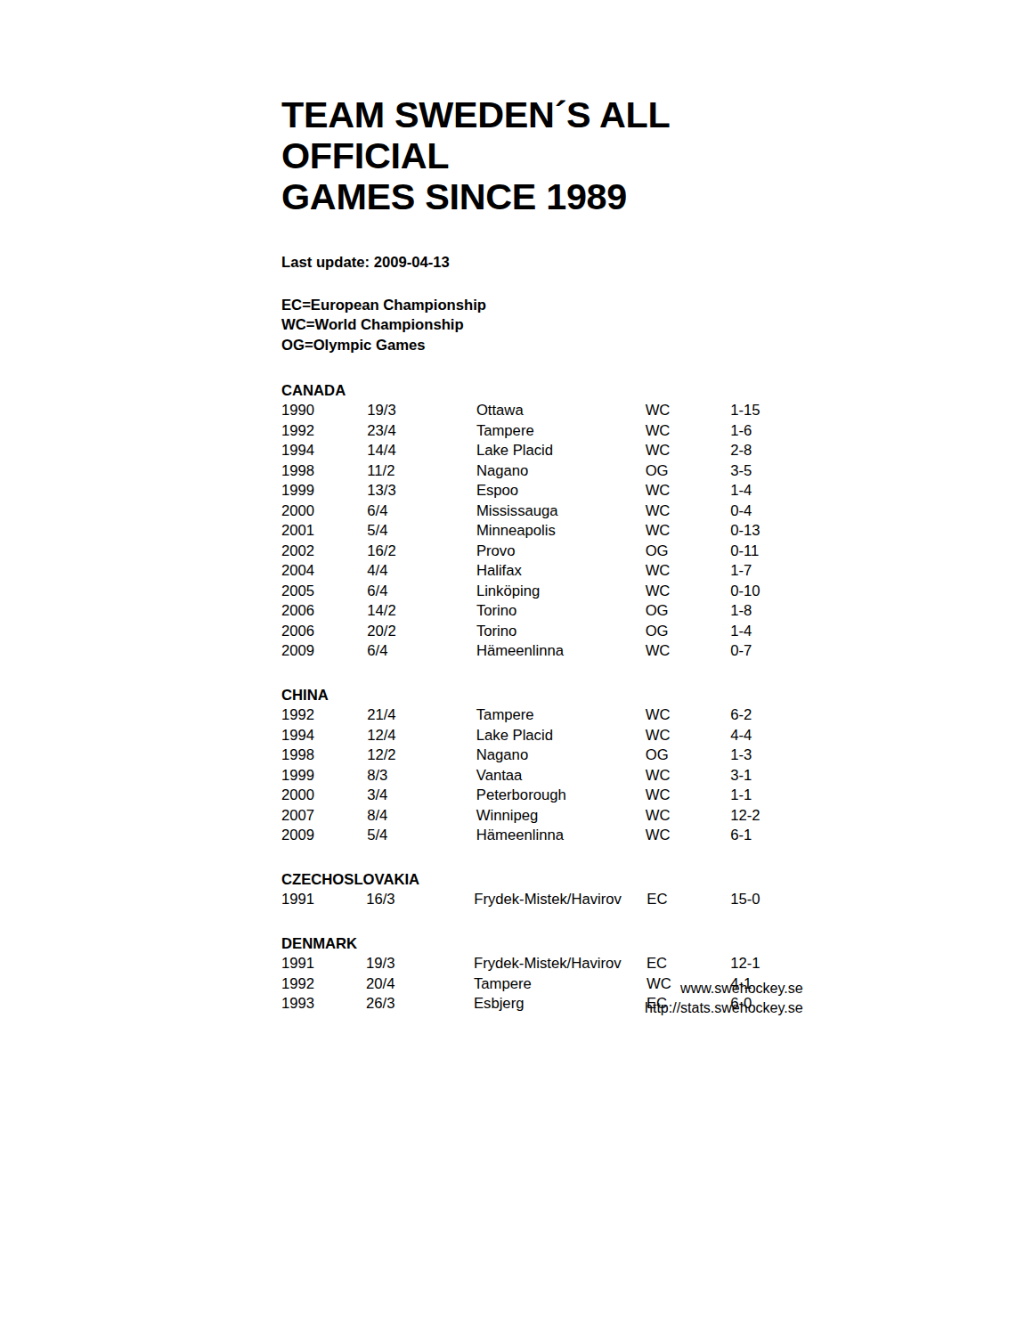TEAM SWEDEN´S ALL OFFICIAL
GAMES SINCE 1989
Last update: 2009-04-13
EC=European Championship
WC=World Championship
OG=Olympic Games
CANADA
| 1990 | 19/3 | Ottawa | WC | 1-15 |
| 1992 | 23/4 | Tampere | WC | 1-6 |
| 1994 | 14/4 | Lake Placid | WC | 2-8 |
| 1998 | 11/2 | Nagano | OG | 3-5 |
| 1999 | 13/3 | Espoo | WC | 1-4 |
| 2000 | 6/4 | Mississauga | WC | 0-4 |
| 2001 | 5/4 | Minneapolis | WC | 0-13 |
| 2002 | 16/2 | Provo | OG | 0-11 |
| 2004 | 4/4 | Halifax | WC | 1-7 |
| 2005 | 6/4 | Linköping | WC | 0-10 |
| 2006 | 14/2 | Torino | OG | 1-8 |
| 2006 | 20/2 | Torino | OG | 1-4 |
| 2009 | 6/4 | Hämeenlinna | WC | 0-7 |
CHINA
| 1992 | 21/4 | Tampere | WC | 6-2 |
| 1994 | 12/4 | Lake Placid | WC | 4-4 |
| 1998 | 12/2 | Nagano | OG | 1-3 |
| 1999 | 8/3 | Vantaa | WC | 3-1 |
| 2000 | 3/4 | Peterborough | WC | 1-1 |
| 2007 | 8/4 | Winnipeg | WC | 12-2 |
| 2009 | 5/4 | Hämeenlinna | WC | 6-1 |
CZECHOSLOVAKIA
| 1991 | 16/3 | Frydek-Mistek/Havirov | EC | 15-0 |
DENMARK
| 1991 | 19/3 | Frydek-Mistek/Havirov | EC | 12-1 |
| 1992 | 20/4 | Tampere | WC | 4-1 |
| 1993 | 26/3 | Esbjerg | EC | 6-0 |
www.swehockey.se
http://stats.swehockey.se